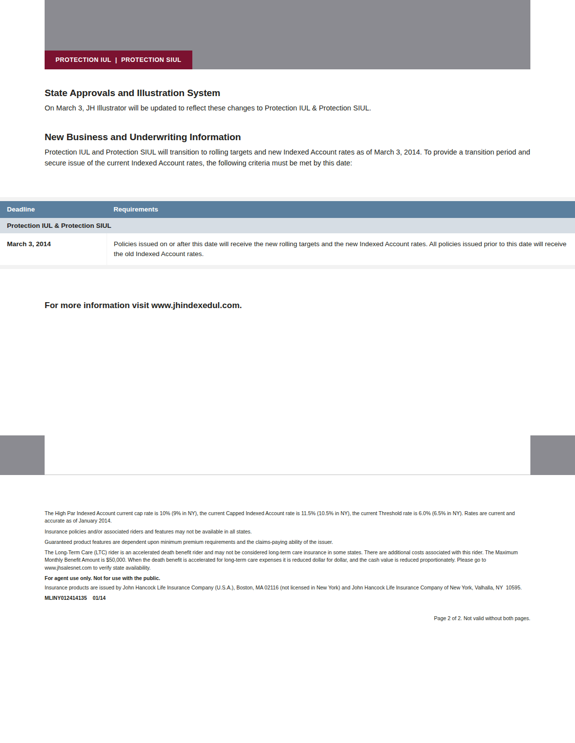PROTECTION IUL | PROTECTION SIUL
State Approvals and Illustration System
On March 3, JH Illustrator will be updated to reflect these changes to Protection IUL & Protection SIUL.
New Business and Underwriting Information
Protection IUL and Protection SIUL will transition to rolling targets and new Indexed Account rates as of March 3, 2014. To provide a transition period and secure issue of the current Indexed Account rates, the following criteria must be met by this date:
| Deadline | Requirements |
| --- | --- |
| Protection IUL & Protection SIUL |
| March 3, 2014 | Policies issued on or after this date will receive the new rolling targets and the new Indexed Account rates. All policies issued prior to this date will receive the old Indexed Account rates. |
For more information visit www.jhindexedul.com.
The High Par Indexed Account current cap rate is 10% (9% in NY), the current Capped Indexed Account rate is 11.5% (10.5% in NY), the current Threshold rate is 6.0% (6.5% in NY). Rates are current and accurate as of January 2014.
Insurance policies and/or associated riders and features may not be available in all states.
Guaranteed product features are dependent upon minimum premium requirements and the claims-paying ability of the issuer.
The Long-Term Care (LTC) rider is an accelerated death benefit rider and may not be considered long-term care insurance in some states. There are additional costs associated with this rider. The Maximum Monthly Benefit Amount is $50,000. When the death benefit is accelerated for long-term care expenses it is reduced dollar for dollar, and the cash value is reduced proportionately. Please go to www.jhsalesnet.com to verify state availability.
For agent use only. Not for use with the public.
Insurance products are issued by John Hancock Life Insurance Company (U.S.A.), Boston, MA 02116 (not licensed in New York) and John Hancock Life Insurance Company of New York, Valhalla, NY 10595.
MLINY012414135 01/14
Page 2 of 2. Not valid without both pages.